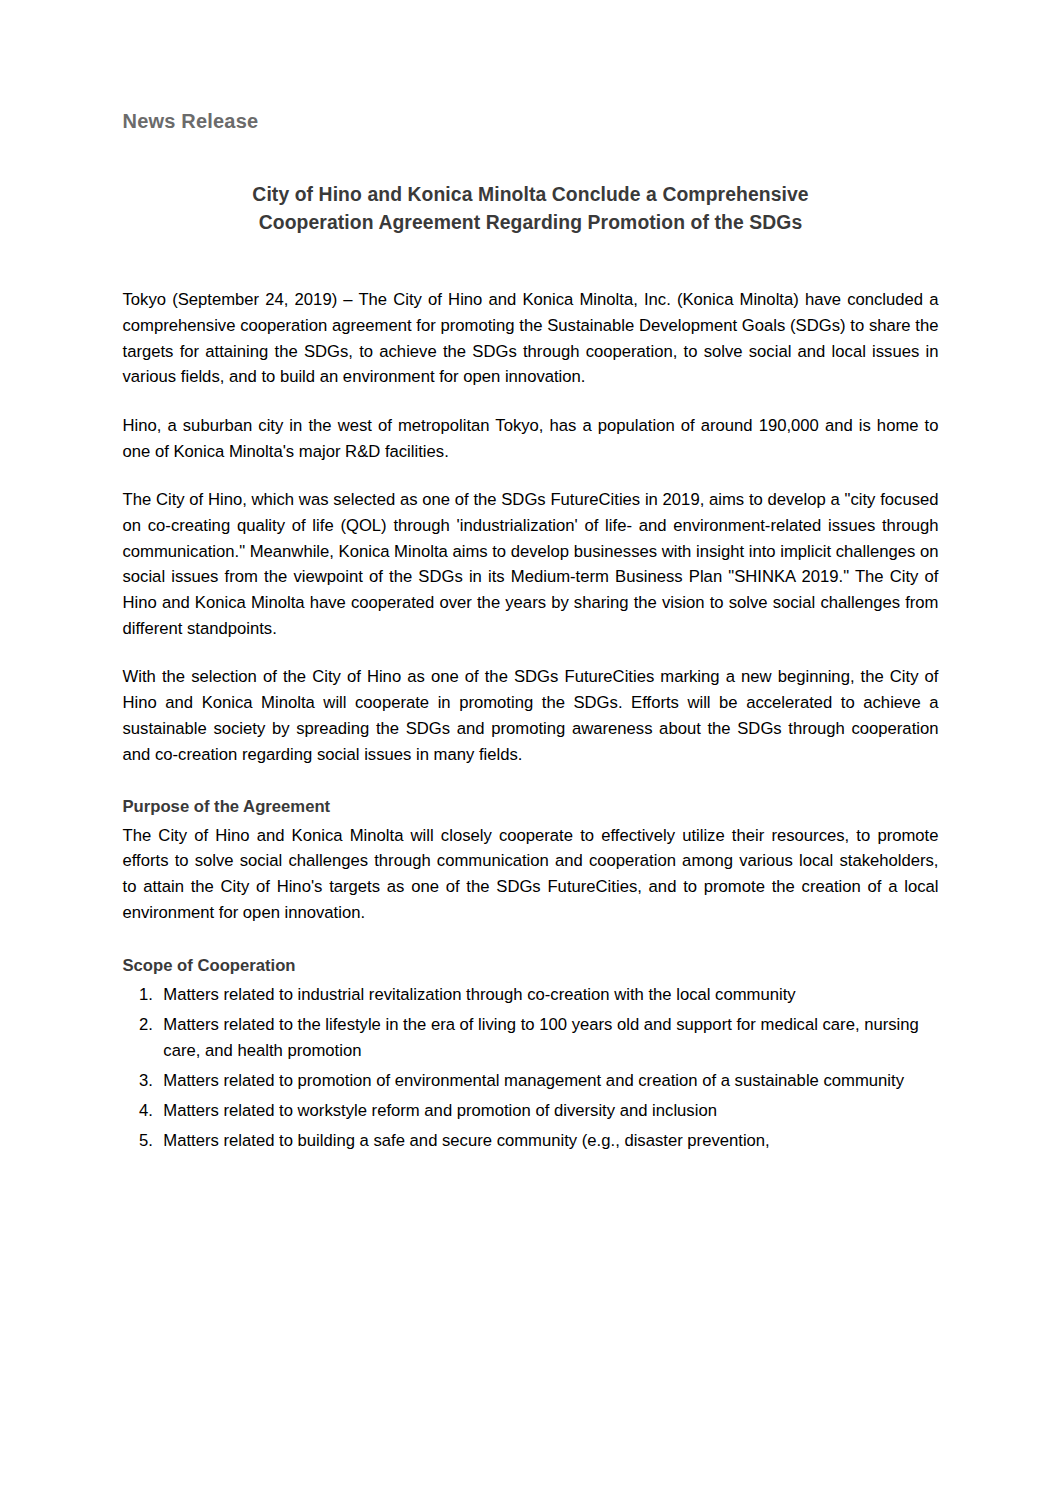News Release
City of Hino and Konica Minolta Conclude a Comprehensive
Cooperation Agreement Regarding Promotion of the SDGs
Tokyo (September 24, 2019) – The City of Hino and Konica Minolta, Inc. (Konica Minolta) have concluded a comprehensive cooperation agreement for promoting the Sustainable Development Goals (SDGs) to share the targets for attaining the SDGs, to achieve the SDGs through cooperation, to solve social and local issues in various fields, and to build an environment for open innovation.
Hino, a suburban city in the west of metropolitan Tokyo, has a population of around 190,000 and is home to one of Konica Minolta's major R&D facilities.
The City of Hino, which was selected as one of the SDGs FutureCities in 2019, aims to develop a "city focused on co-creating quality of life (QOL) through 'industrialization' of life- and environment-related issues through communication." Meanwhile, Konica Minolta aims to develop businesses with insight into implicit challenges on social issues from the viewpoint of the SDGs in its Medium-term Business Plan "SHINKA 2019." The City of Hino and Konica Minolta have cooperated over the years by sharing the vision to solve social challenges from different standpoints.
With the selection of the City of Hino as one of the SDGs FutureCities marking a new beginning, the City of Hino and Konica Minolta will cooperate in promoting the SDGs. Efforts will be accelerated to achieve a sustainable society by spreading the SDGs and promoting awareness about the SDGs through cooperation and co-creation regarding social issues in many fields.
Purpose of the Agreement
The City of Hino and Konica Minolta will closely cooperate to effectively utilize their resources, to promote efforts to solve social challenges through communication and cooperation among various local stakeholders, to attain the City of Hino's targets as one of the SDGs FutureCities, and to promote the creation of a local environment for open innovation.
Scope of Cooperation
Matters related to industrial revitalization through co-creation with the local community
Matters related to the lifestyle in the era of living to 100 years old and support for medical care, nursing care, and health promotion
Matters related to promotion of environmental management and creation of a sustainable community
Matters related to workstyle reform and promotion of diversity and inclusion
Matters related to building a safe and secure community (e.g., disaster prevention,